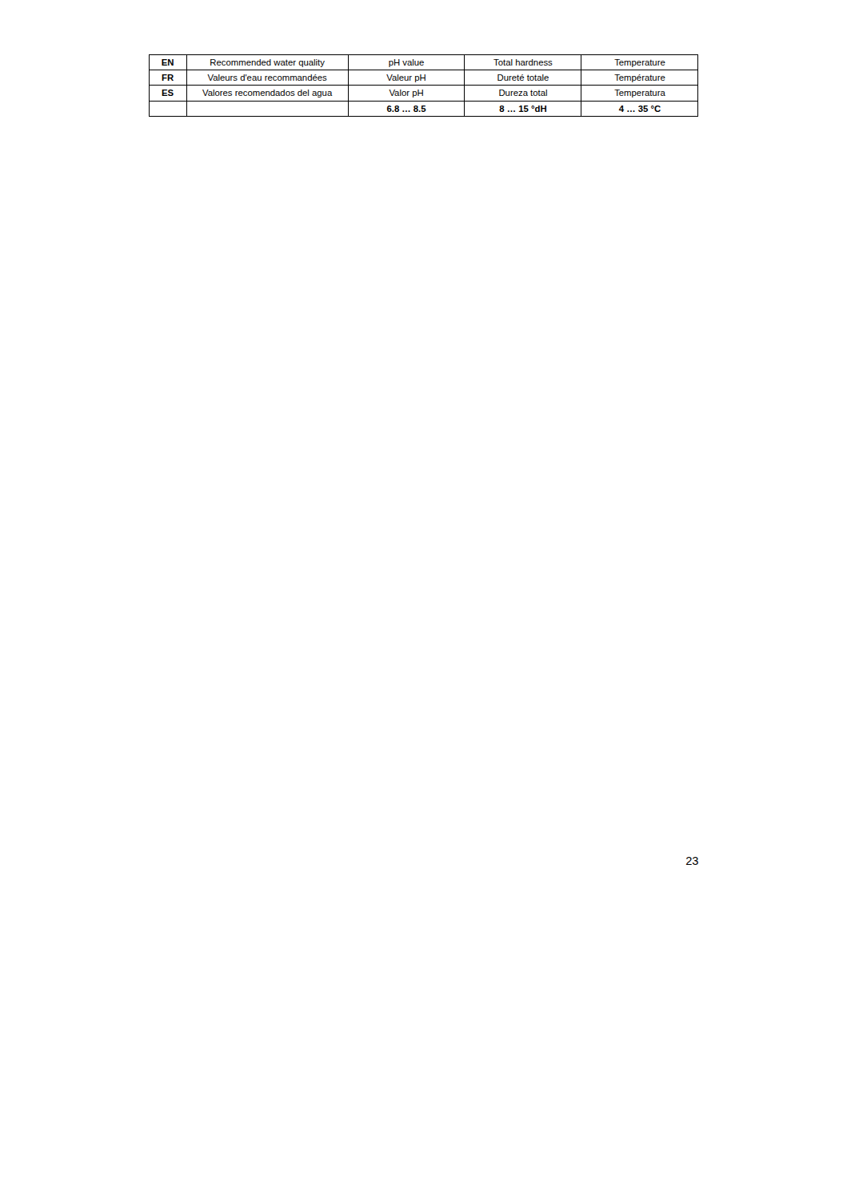| EN | Recommended water quality | pH value | Total hardness | Temperature |
| FR | Valeurs d'eau recommandées | Valeur pH | Dureté totale | Température |
| ES | Valores recomendados del agua | Valor pH | Dureza total | Temperatura |
| | | 6.8 … 8.5 | 8 … 15 °dH | 4 … 35 °C |
23